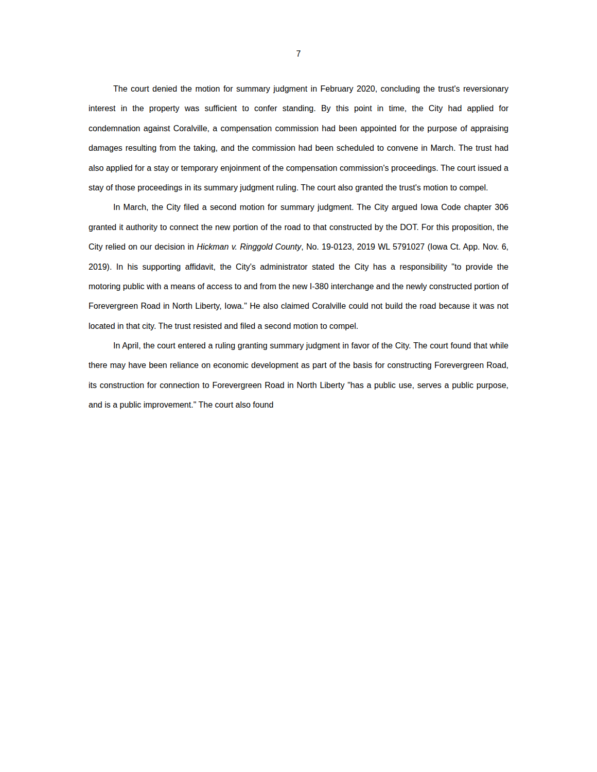7
The court denied the motion for summary judgment in February 2020, concluding the trust's reversionary interest in the property was sufficient to confer standing. By this point in time, the City had applied for condemnation against Coralville, a compensation commission had been appointed for the purpose of appraising damages resulting from the taking, and the commission had been scheduled to convene in March. The trust had also applied for a stay or temporary enjoinment of the compensation commission's proceedings. The court issued a stay of those proceedings in its summary judgment ruling. The court also granted the trust's motion to compel.
In March, the City filed a second motion for summary judgment. The City argued Iowa Code chapter 306 granted it authority to connect the new portion of the road to that constructed by the DOT. For this proposition, the City relied on our decision in Hickman v. Ringgold County, No. 19-0123, 2019 WL 5791027 (Iowa Ct. App. Nov. 6, 2019). In his supporting affidavit, the City's administrator stated the City has a responsibility "to provide the motoring public with a means of access to and from the new I-380 interchange and the newly constructed portion of Forevergreen Road in North Liberty, Iowa." He also claimed Coralville could not build the road because it was not located in that city. The trust resisted and filed a second motion to compel.
In April, the court entered a ruling granting summary judgment in favor of the City. The court found that while there may have been reliance on economic development as part of the basis for constructing Forevergreen Road, its construction for connection to Forevergreen Road in North Liberty "has a public use, serves a public purpose, and is a public improvement." The court also found